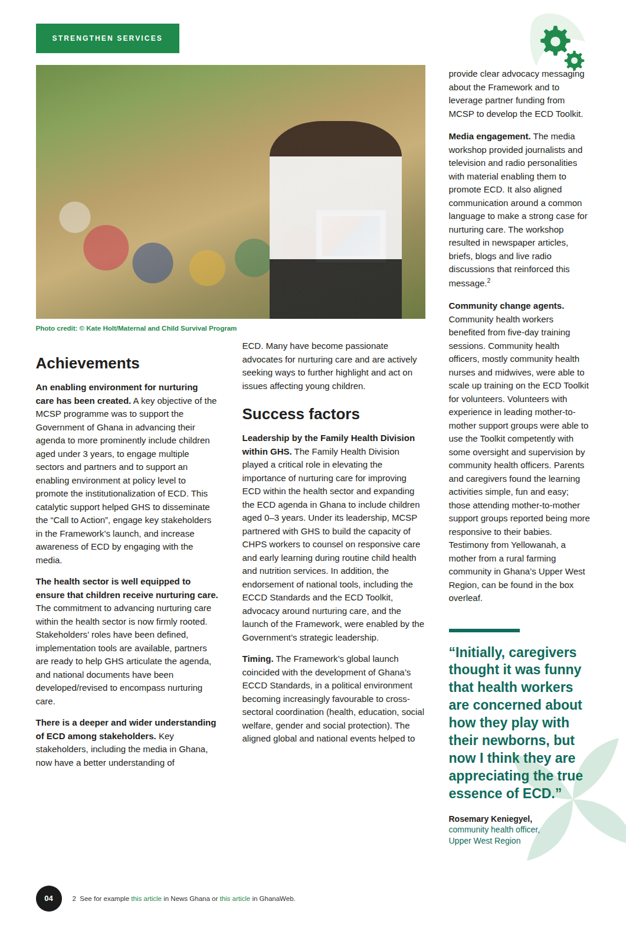Strengthen Services
Photo credit: © Kate Holt/Maternal and Child Survival Program
Achievements
An enabling environment for nurturing care has been created. A key objective of the MCSP programme was to support the Government of Ghana in advancing their agenda to more prominently include children aged under 3 years, to engage multiple sectors and partners and to support an enabling environment at policy level to promote the institutionalization of ECD. This catalytic support helped GHS to disseminate the “Call to Action”, engage key stakeholders in the Framework’s launch, and increase awareness of ECD by engaging with the media.
The health sector is well equipped to ensure that children receive nurturing care. The commitment to advancing nurturing care within the health sector is now firmly rooted. Stakeholders’ roles have been defined, implementation tools are available, partners are ready to help GHS articulate the agenda, and national documents have been developed/revised to encompass nurturing care.
There is a deeper and wider understanding of ECD among stakeholders. Key stakeholders, including the media in Ghana, now have a better understanding of
ECD. Many have become passionate advocates for nurturing care and are actively seeking ways to further highlight and act on issues affecting young children.
Success factors
Leadership by the Family Health Division within GHS. The Family Health Division played a critical role in elevating the importance of nurturing care for improving ECD within the health sector and expanding the ECD agenda in Ghana to include children aged 0–3 years. Under its leadership, MCSP partnered with GHS to build the capacity of CHPS workers to counsel on responsive care and early learning during routine child health and nutrition services. In addition, the endorsement of national tools, including the ECCD Standards and the ECD Toolkit, advocacy around nurturing care, and the launch of the Framework, were enabled by the Government’s strategic leadership.
Timing. The Framework’s global launch coincided with the development of Ghana’s ECCD Standards, in a political environment becoming increasingly favourable to cross-sectoral coordination (health, education, social welfare, gender and social protection). The aligned global and national events helped to
provide clear advocacy messaging about the Framework and to leverage partner funding from MCSP to develop the ECD Toolkit.
Media engagement. The media workshop provided journalists and television and radio personalities with material enabling them to promote ECD. It also aligned communication around a common language to make a strong case for nurturing care. The workshop resulted in newspaper articles, briefs, blogs and live radio discussions that reinforced this message.2
Community change agents. Community health workers benefited from five-day training sessions. Community health officers, mostly community health nurses and midwives, were able to scale up training on the ECD Toolkit for volunteers. Volunteers with experience in leading mother-to-mother support groups were able to use the Toolkit competently with some oversight and supervision by community health officers. Parents and caregivers found the learning activities simple, fun and easy; those attending mother-to-mother support groups reported being more responsive to their babies. Testimony from Yellowanah, a mother from a rural farming community in Ghana’s Upper West Region, can be found in the box overleaf.
“Initially, caregivers thought it was funny that health workers are concerned about how they play with their newborns, but now I think they are appreciating the true essence of ECD.”
Rosemary Keniegyel,
community health officer,
Upper West Region
04
2 See for example this article in News Ghana or this article in GhanaWeb.